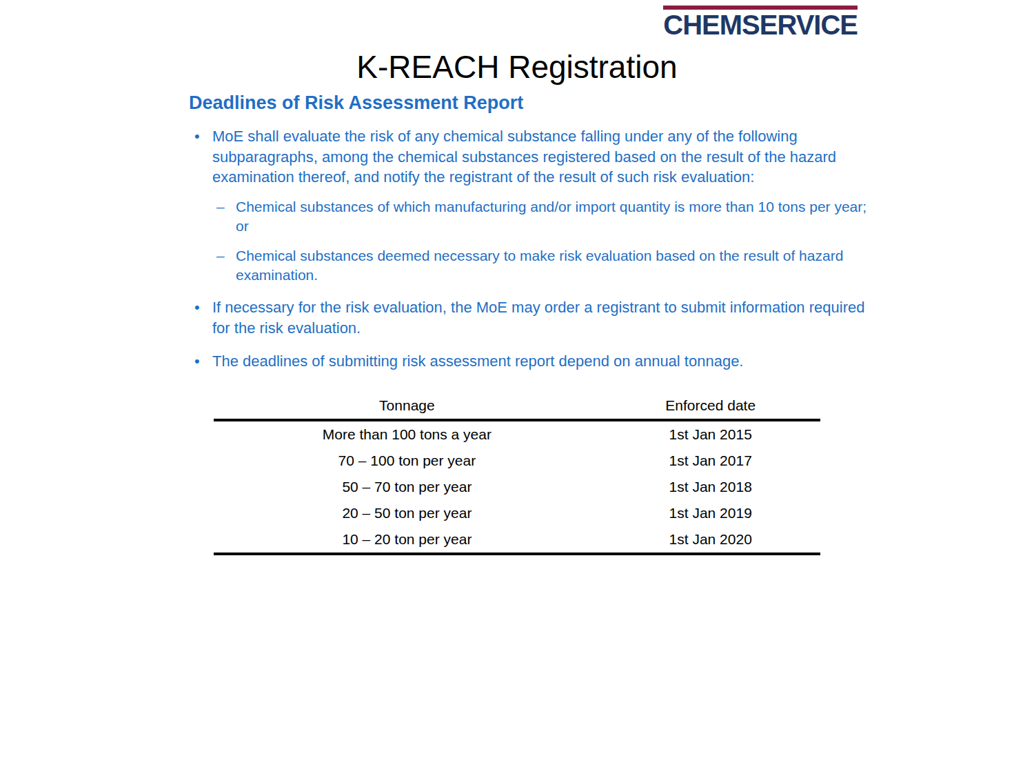CHEMSERVICE
K-REACH Registration
Deadlines of Risk Assessment Report
MoE shall evaluate the risk of any chemical substance falling under any of the following subparagraphs, among the chemical substances registered based on the result of the hazard examination thereof, and notify the registrant of the result of such risk evaluation:
Chemical substances of which manufacturing and/or import quantity is more than 10 tons per year; or
Chemical substances deemed necessary to make risk evaluation based on the result of hazard examination.
If necessary for the risk evaluation, the MoE may order a registrant to submit information required for the risk evaluation.
The deadlines of submitting risk assessment report depend on annual tonnage.
| Tonnage | Enforced date |
| --- | --- |
| More than 100 tons a year | 1st Jan 2015 |
| 70 – 100 ton per year | 1st Jan 2017 |
| 50 – 70 ton per year | 1st Jan 2018 |
| 20 – 50 ton per year | 1st Jan 2019 |
| 10 – 20 ton per year | 1st Jan 2020 |